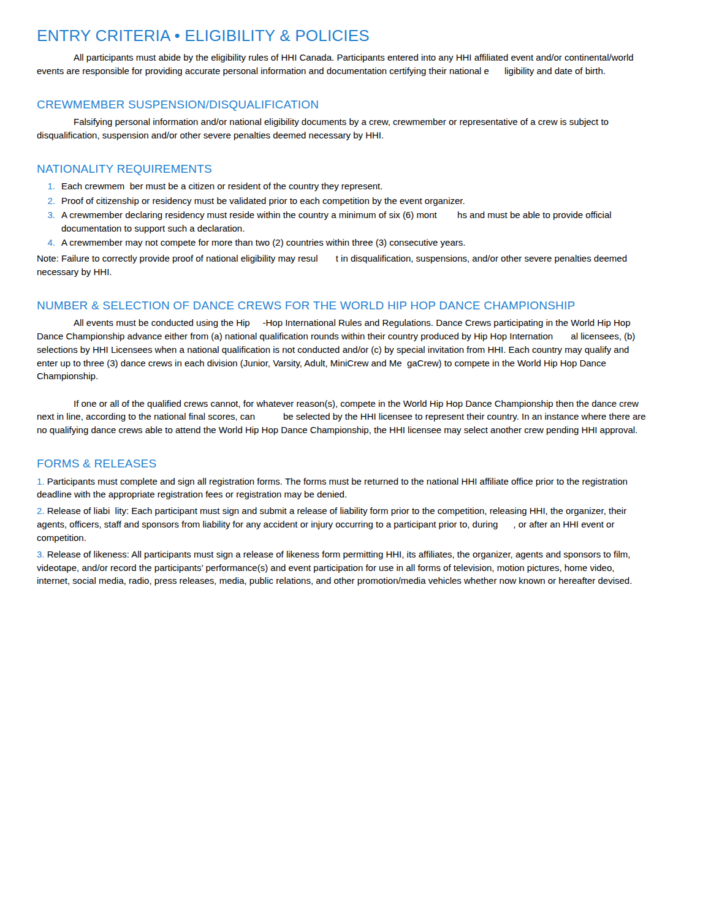ENTRY CRITERIA • ELIGIBILITY & POLICIES
All participants must abide by the eligibility rules of HHI Canada. Participants entered into any HHI affiliated event and/or continental/world events are responsible for providing accurate personal information and documentation certifying their national e ligibility and date of birth.
CREWMEMBER SUSPENSION/DISQUALIFICATION
Falsifying personal information and/or national eligibility documents by a crew, crewmember or representative of a crew is subject to disqualification, suspension and/or other severe penalties deemed necessary by HHI.
NATIONALITY REQUIREMENTS
Each crewmem ber must be a citizen or resident of the country they represent.
Proof of citizenship or residency must be validated prior to each competition by the event organizer.
A crewmember declaring residency must reside within the country a minimum of six (6) mont hs and must be able to provide official documentation to support such a declaration.
A crewmember may not compete for more than two (2) countries within three (3) consecutive years.
Note: Failure to correctly provide proof of national eligibility may resul t in disqualification, suspensions, and/or other severe penalties deemed necessary by HHI.
NUMBER & SELECTION OF DANCE CREWS FOR THE WORLD HIP HOP DANCE CHAMPIONSHIP
All events must be conducted using the Hip -Hop International Rules and Regulations. Dance Crews participating in the World Hip Hop Dance Championship advance either from (a) national qualification rounds within their country produced by Hip Hop Internation al licensees, (b) selections by HHI Licensees when a national qualification is not conducted and/or (c) by special invitation from HHI. Each country may qualify and enter up to three (3) dance crews in each division (Junior, Varsity, Adult, MiniCrew and Me gaCrew) to compete in the World Hip Hop Dance Championship.
If one or all of the qualified crews cannot, for whatever reason(s), compete in the World Hip Hop Dance Championship then the dance crew next in line, according to the national final scores, can be selected by the HHI licensee to represent their country. In an instance where there are no qualifying dance crews able to attend the World Hip Hop Dance Championship, the HHI licensee may select another crew pending HHI approval.
FORMS & RELEASES
Participants must complete and sign all registration forms. The forms must be returned to the national HHI affiliate office prior to the registration deadline with the appropriate registration fees or registration may be denied.
Release of liabi lity: Each participant must sign and submit a release of liability form prior to the competition, releasing HHI, the organizer, their agents, officers, staff and sponsors from liability for any accident or injury occurring to a participant prior to, during , or after an HHI event or competition.
Release of likeness: All participants must sign a release of likeness form permitting HHI, its affiliates, the organizer, agents and sponsors to film, videotape, and/or record the participants’ performance(s) and event participation for use in all forms of television, motion pictures, home video, internet, social media, radio, press releases, media, public relations, and other promotion/media vehicles whether now known or hereafter devised.